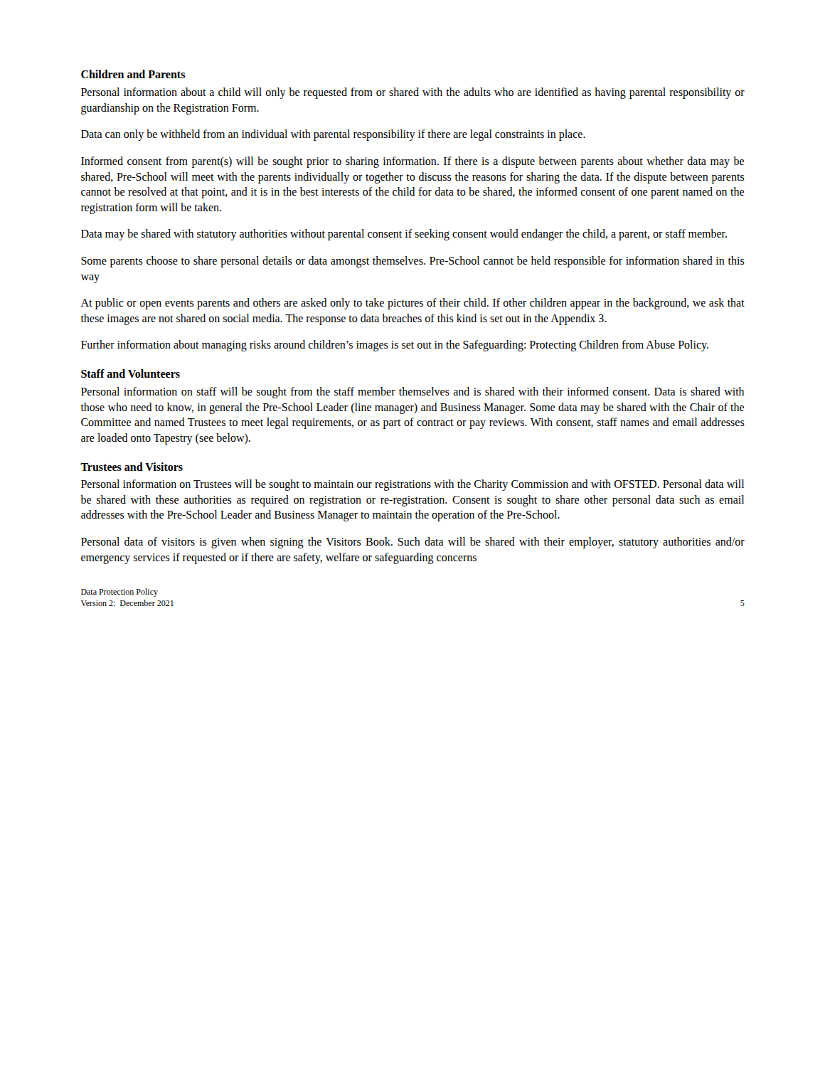Children and Parents
Personal information about a child will only be requested from or shared with the adults who are identified as having parental responsibility or guardianship on the Registration Form.
Data can only be withheld from an individual with parental responsibility if there are legal constraints in place.
Informed consent from parent(s) will be sought prior to sharing information. If there is a dispute between parents about whether data may be shared, Pre-School will meet with the parents individually or together to discuss the reasons for sharing the data. If the dispute between parents cannot be resolved at that point, and it is in the best interests of the child for data to be shared, the informed consent of one parent named on the registration form will be taken.
Data may be shared with statutory authorities without parental consent if seeking consent would endanger the child, a parent, or staff member.
Some parents choose to share personal details or data amongst themselves. Pre-School cannot be held responsible for information shared in this way
At public or open events parents and others are asked only to take pictures of their child. If other children appear in the background, we ask that these images are not shared on social media. The response to data breaches of this kind is set out in the Appendix 3.
Further information about managing risks around children’s images is set out in the Safeguarding: Protecting Children from Abuse Policy.
Staff and Volunteers
Personal information on staff will be sought from the staff member themselves and is shared with their informed consent. Data is shared with those who need to know, in general the Pre-School Leader (line manager) and Business Manager. Some data may be shared with the Chair of the Committee and named Trustees to meet legal requirements, or as part of contract or pay reviews. With consent, staff names and email addresses are loaded onto Tapestry (see below).
Trustees and Visitors
Personal information on Trustees will be sought to maintain our registrations with the Charity Commission and with OFSTED. Personal data will be shared with these authorities as required on registration or re-registration. Consent is sought to share other personal data such as email addresses with the Pre-School Leader and Business Manager to maintain the operation of the Pre-School.
Personal data of visitors is given when signing the Visitors Book. Such data will be shared with their employer, statutory authorities and/or emergency services if requested or if there are safety, welfare or safeguarding concerns
Data Protection Policy
Version 2: December 2021
5